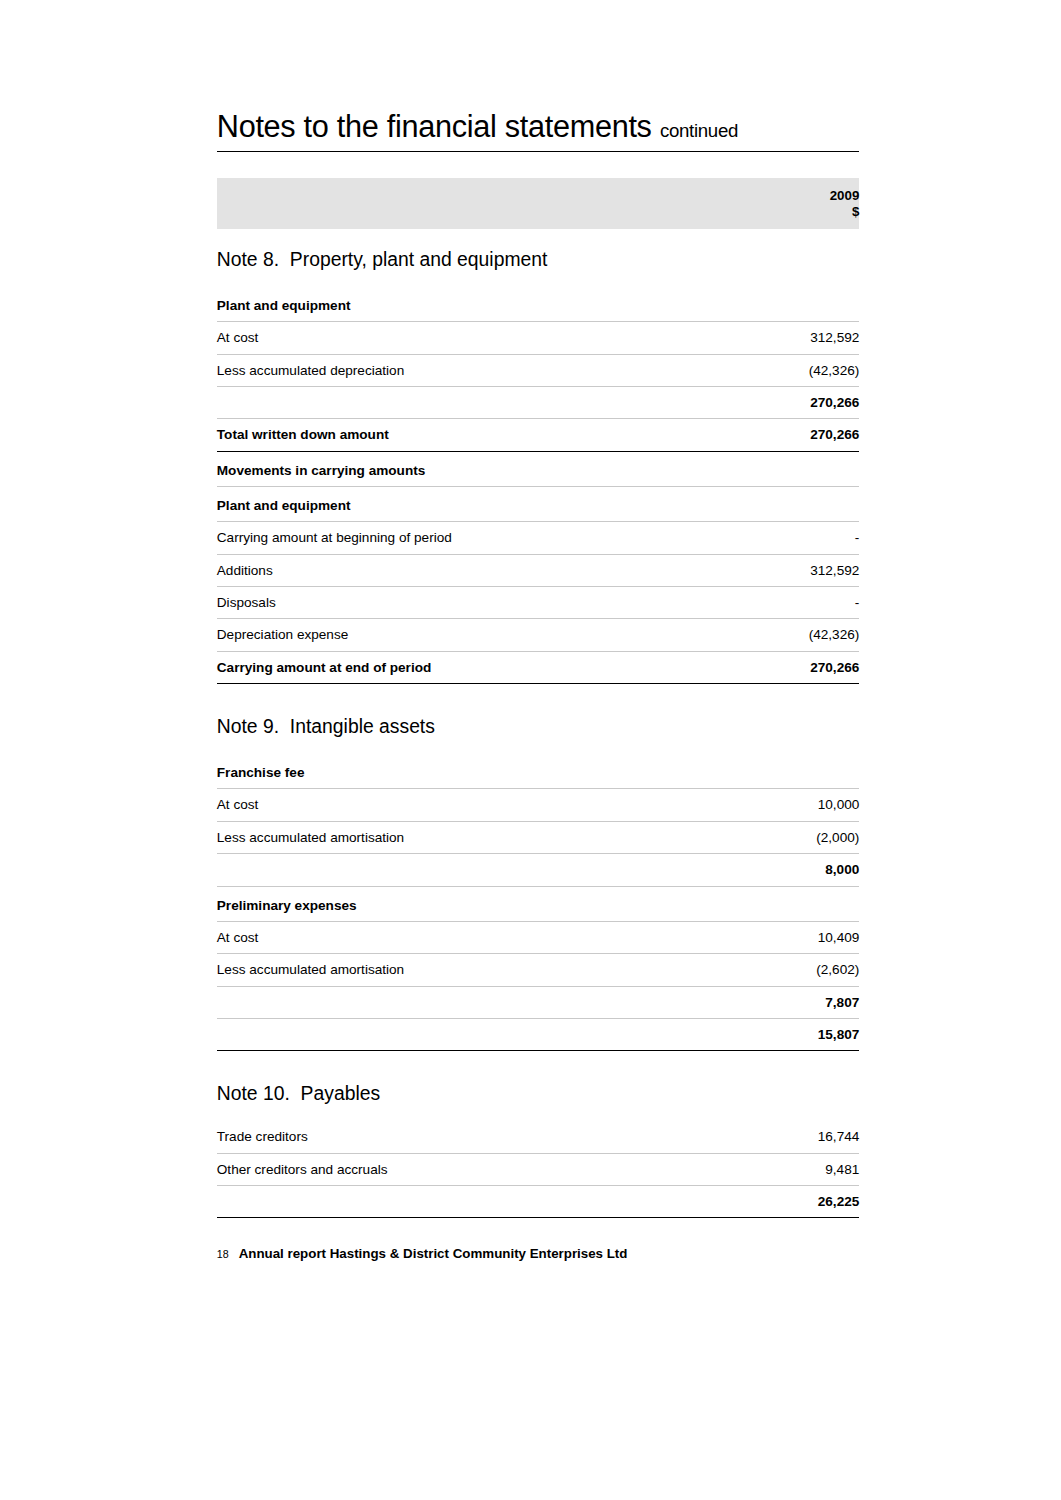Notes to the financial statements continued
| | 2009 $ |
Note 8. Property, plant and equipment
| Plant and equipment | |
| At cost | 312,592 |
| Less accumulated depreciation | (42,326) |
| | 270,266 |
| Total written down amount | 270,266 |
| Movements in carrying amounts | |
| Plant and equipment | |
| Carrying amount at beginning of period | - |
| Additions | 312,592 |
| Disposals | - |
| Depreciation expense | (42,326) |
| Carrying amount at end of period | 270,266 |
Note 9. Intangible assets
| Franchise fee | |
| At cost | 10,000 |
| Less accumulated amortisation | (2,000) |
| | 8,000 |
| Preliminary expenses | |
| At cost | 10,409 |
| Less accumulated amortisation | (2,602) |
| | 7,807 |
| | 15,807 |
Note 10. Payables
| Trade creditors | 16,744 |
| Other creditors and accruals | 9,481 |
| | 26,225 |
18 Annual report Hastings & District Community Enterprises Ltd